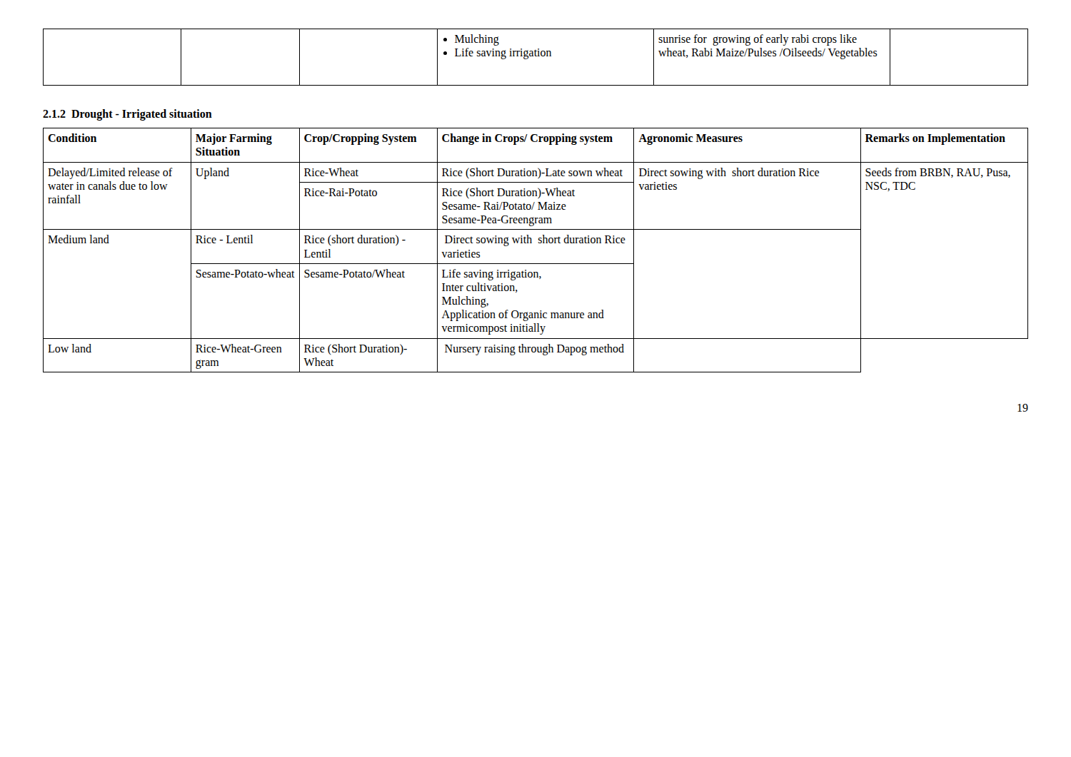| | | | Mulching Life saving irrigation | sunrise for growing of early rabi crops like wheat, Rabi Maize/Pulses /Oilseeds/ Vegetables | |
2.1.2 Drought - Irrigated situation
| Condition | Major Farming Situation | Crop/Cropping System | Change in Crops/ Cropping system | Agronomic Measures | Remarks on Implementation |
| --- | --- | --- | --- | --- | --- |
| Delayed/Limited release of water in canals due to low rainfall | Upland | Rice-Wheat | Rice (Short Duration)-Late sown wheat | Direct sowing with short duration Rice varieties | Seeds from BRBN, RAU, Pusa, NSC, TDC |
| Rice-Rai-Potato | Rice (Short Duration)-Wheat Sesame- Rai/Potato/ Maize Sesame-Pea-Greengram |
| Medium land | Rice - Lentil | Rice (short duration) - Lentil | Direct sowing with short duration Rice varieties |
| Sesame-Potato-wheat | Sesame-Potato/Wheat | Life saving irrigation, Inter cultivation, Mulching, Application of Organic manure and vermicompost initially |
| Low land | Rice-Wheat-Green gram | Rice (Short Duration)-Wheat | Nursery raising through Dapog method | |
19